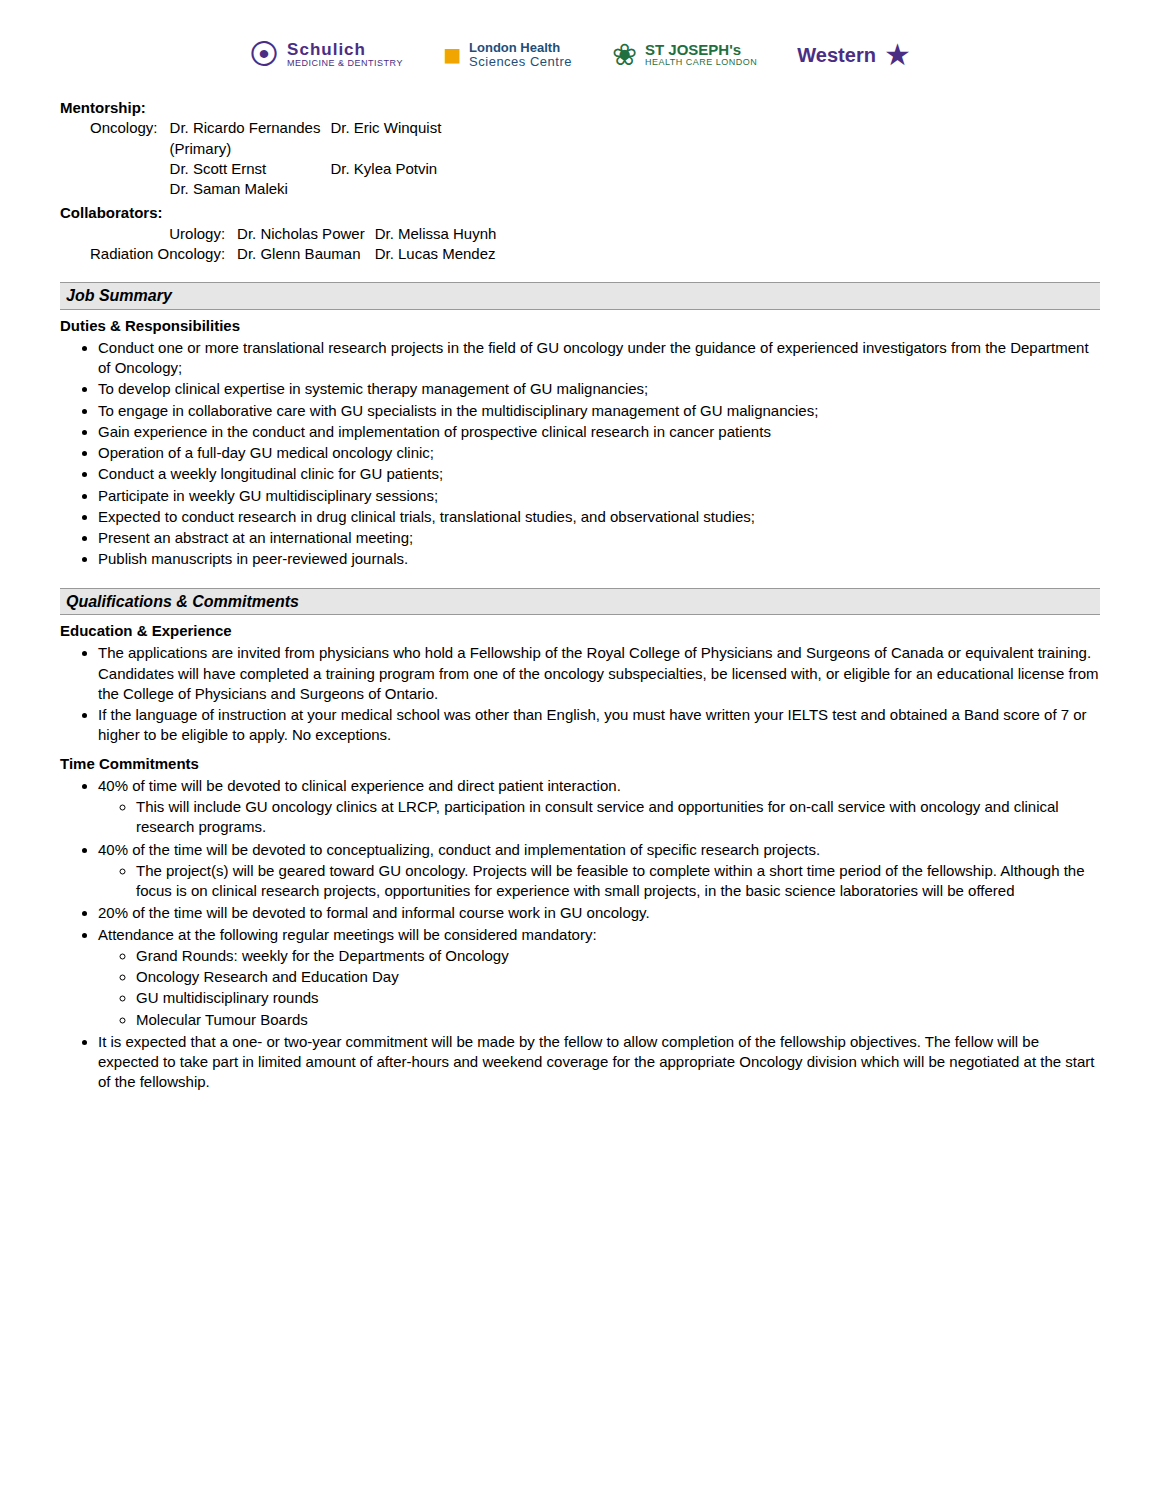⦿ Schulich MEDICINE & DENTISTRY
■ London Health Sciences Centre
❀ ST JOSEPH's HEALTH CARE LONDON
Western ★
Mentorship:
| Oncology: | Dr. Ricardo Fernandes (Primary) | Dr. Eric Winquist |
| | Dr. Scott Ernst | Dr. Kylea Potvin |
| | Dr. Saman Maleki | |
Collaborators:
| Urology: | Dr. Nicholas Power | Dr. Melissa Huynh |
| Radiation Oncology: | Dr. Glenn Bauman | Dr. Lucas Mendez |
Job Summary
Duties & Responsibilities
Conduct one or more translational research projects in the field of GU oncology under the guidance of experienced investigators from the Department of Oncology;
To develop clinical expertise in systemic therapy management of GU malignancies;
To engage in collaborative care with GU specialists in the multidisciplinary management of GU malignancies;
Gain experience in the conduct and implementation of prospective clinical research in cancer patients
Operation of a full-day GU medical oncology clinic;
Conduct a weekly longitudinal clinic for GU patients;
Participate in weekly GU multidisciplinary sessions;
Expected to conduct research in drug clinical trials, translational studies, and observational studies;
Present an abstract at an international meeting;
Publish manuscripts in peer-reviewed journals.
Qualifications & Commitments
Education & Experience
The applications are invited from physicians who hold a Fellowship of the Royal College of Physicians and Surgeons of Canada or equivalent training. Candidates will have completed a training program from one of the oncology subspecialties, be licensed with, or eligible for an educational license from the College of Physicians and Surgeons of Ontario.
If the language of instruction at your medical school was other than English, you must have written your IELTS test and obtained a Band score of 7 or higher to be eligible to apply. No exceptions.
Time Commitments
40% of time will be devoted to clinical experience and direct patient interaction.
This will include GU oncology clinics at LRCP, participation in consult service and opportunities for on-call service with oncology and clinical research programs.
40% of the time will be devoted to conceptualizing, conduct and implementation of specific research projects.
The project(s) will be geared toward GU oncology. Projects will be feasible to complete within a short time period of the fellowship. Although the focus is on clinical research projects, opportunities for experience with small projects, in the basic science laboratories will be offered
20% of the time will be devoted to formal and informal course work in GU oncology.
Attendance at the following regular meetings will be considered mandatory:
Grand Rounds: weekly for the Departments of Oncology
Oncology Research and Education Day
GU multidisciplinary rounds
Molecular Tumour Boards
It is expected that a one- or two-year commitment will be made by the fellow to allow completion of the fellowship objectives. The fellow will be expected to take part in limited amount of after-hours and weekend coverage for the appropriate Oncology division which will be negotiated at the start of the fellowship.